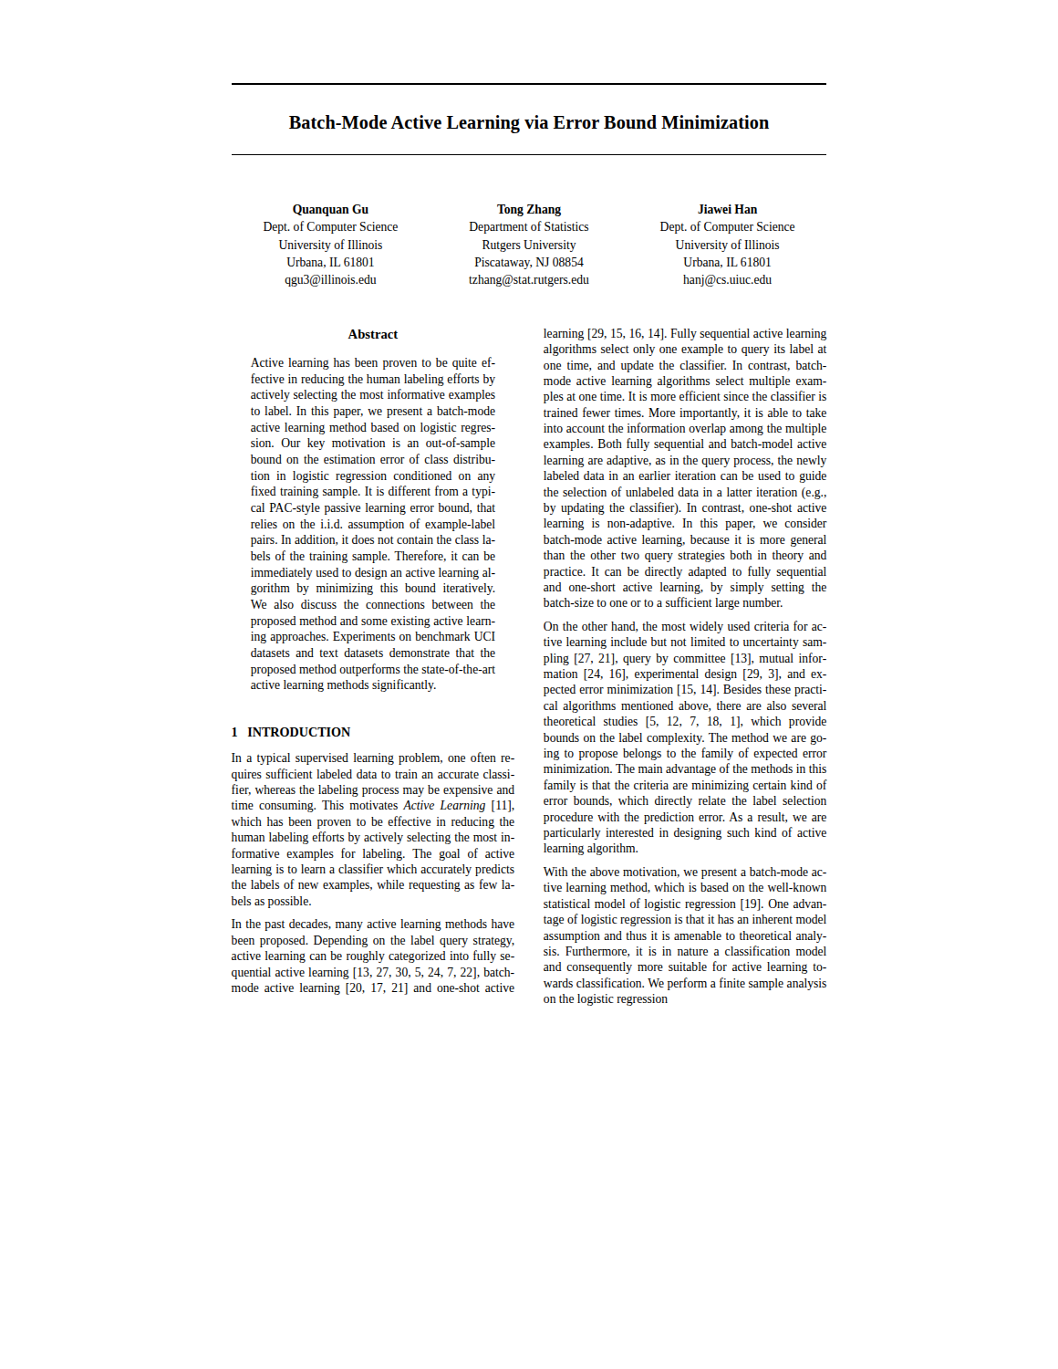Batch-Mode Active Learning via Error Bound Minimization
| Quanquan Gu Dept. of Computer Science University of Illinois Urbana, IL 61801 qgu3@illinois.edu | Tong Zhang Department of Statistics Rutgers University Piscataway, NJ 08854 tzhang@stat.rutgers.edu | Jiawei Han Dept. of Computer Science University of Illinois Urbana, IL 61801 hanj@cs.uiuc.edu |
Abstract
Active learning has been proven to be quite effective in reducing the human labeling efforts by actively selecting the most informative examples to label. In this paper, we present a batch-mode active learning method based on logistic regression. Our key motivation is an out-of-sample bound on the estimation error of class distribution in logistic regression conditioned on any fixed training sample. It is different from a typical PAC-style passive learning error bound, that relies on the i.i.d. assumption of example-label pairs. In addition, it does not contain the class labels of the training sample. Therefore, it can be immediately used to design an active learning algorithm by minimizing this bound iteratively. We also discuss the connections between the proposed method and some existing active learning approaches. Experiments on benchmark UCI datasets and text datasets demonstrate that the proposed method outperforms the state-of-the-art active learning methods significantly.
1 INTRODUCTION
In a typical supervised learning problem, one often requires sufficient labeled data to train an accurate classifier, whereas the labeling process may be expensive and time consuming. This motivates Active Learning [11], which has been proven to be effective in reducing the human labeling efforts by actively selecting the most informative examples for labeling. The goal of active learning is to learn a classifier which accurately predicts the labels of new examples, while requesting as few labels as possible.
In the past decades, many active learning methods have been proposed. Depending on the label query strategy, active learning can be roughly categorized into fully sequential active learning [13, 27, 30, 5, 24, 7, 22], batch-mode active learning [20, 17, 21] and one-shot active learning [29, 15, 16, 14]. Fully sequential active learning algorithms select only one example to query its label at one time, and update the classifier. In contrast, batch-mode active learning algorithms select multiple examples at one time. It is more efficient since the classifier is trained fewer times. More importantly, it is able to take into account the information overlap among the multiple examples. Both fully sequential and batch-model active learning are adaptive, as in the query process, the newly labeled data in an earlier iteration can be used to guide the selection of unlabeled data in a latter iteration (e.g., by updating the classifier). In contrast, one-shot active learning is non-adaptive. In this paper, we consider batch-mode active learning, because it is more general than the other two query strategies both in theory and practice. It can be directly adapted to fully sequential and one-short active learning, by simply setting the batch-size to one or to a sufficient large number.
On the other hand, the most widely used criteria for active learning include but not limited to uncertainty sampling [27, 21], query by committee [13], mutual information [24, 16], experimental design [29, 3], and expected error minimization [15, 14]. Besides these practical algorithms mentioned above, there are also several theoretical studies [5, 12, 7, 18, 1], which provide bounds on the label complexity. The method we are going to propose belongs to the family of expected error minimization. The main advantage of the methods in this family is that the criteria are minimizing certain kind of error bounds, which directly relate the label selection procedure with the prediction error. As a result, we are particularly interested in designing such kind of active learning algorithm.
With the above motivation, we present a batch-mode active learning method, which is based on the well-known statistical model of logistic regression [19]. One advantage of logistic regression is that it has an inherent model assumption and thus it is amenable to theoretical analysis. Furthermore, it is in nature a classification model and consequently more suitable for active learning towards classification. We perform a finite sample analysis on the logistic regression